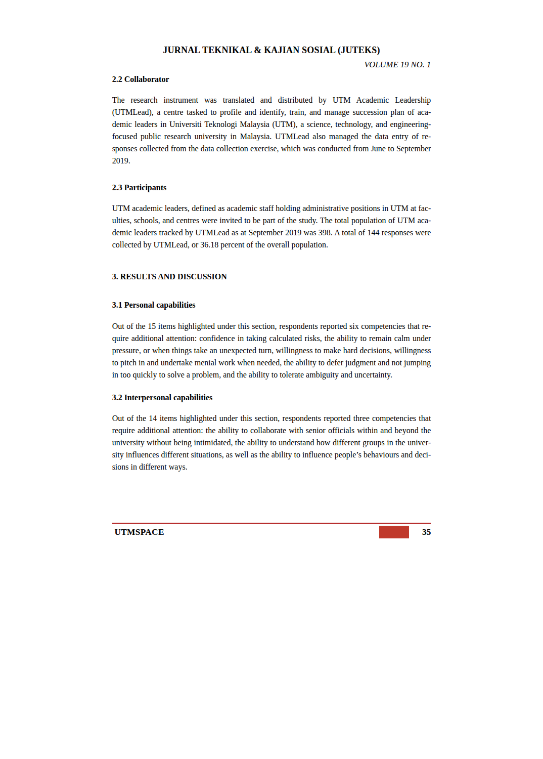JURNAL TEKNIKAL & KAJIAN SOSIAL (JUTEKS)
VOLUME 19 NO. 1
2.2 Collaborator
The research instrument was translated and distributed by UTM Academic Leadership (UTMLead), a centre tasked to profile and identify, train, and manage succession plan of academic leaders in Universiti Teknologi Malaysia (UTM), a science, technology, and engineering-focused public research university in Malaysia. UTMLead also managed the data entry of responses collected from the data collection exercise, which was conducted from June to September 2019.
2.3 Participants
UTM academic leaders, defined as academic staff holding administrative positions in UTM at faculties, schools, and centres were invited to be part of the study. The total population of UTM academic leaders tracked by UTMLead as at September 2019 was 398. A total of 144 responses were collected by UTMLead, or 36.18 percent of the overall population.
3. RESULTS AND DISCUSSION
3.1 Personal capabilities
Out of the 15 items highlighted under this section, respondents reported six competencies that require additional attention: confidence in taking calculated risks, the ability to remain calm under pressure, or when things take an unexpected turn, willingness to make hard decisions, willingness to pitch in and undertake menial work when needed, the ability to defer judgment and not jumping in too quickly to solve a problem, and the ability to tolerate ambiguity and uncertainty.
3.2 Interpersonal capabilities
Out of the 14 items highlighted under this section, respondents reported three competencies that require additional attention: the ability to collaborate with senior officials within and beyond the university without being intimidated, the ability to understand how different groups in the university influences different situations, as well as the ability to influence people’s behaviours and decisions in different ways.
UTMSPACE
35